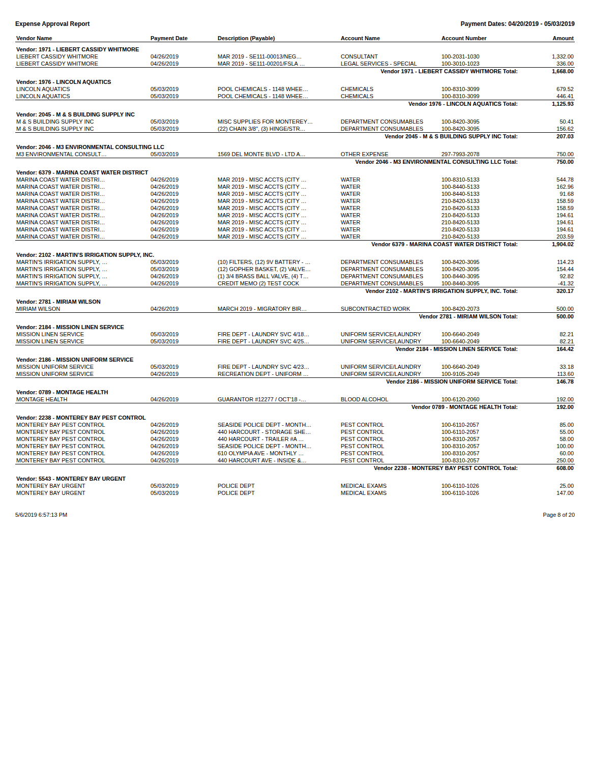Expense Approval Report Payment Dates: 04/20/2019 - 05/03/2019
| Vendor Name | Payment Date | Description (Payable) | Account Name | Account Number | Amount |
| --- | --- | --- | --- | --- | --- |
| Vendor: 1971 - LIEBERT CASSIDY WHITMORE |
| LIEBERT CASSIDY WHITMORE | 04/26/2019 | MAR 2019 - SE111-00013/NEG… | CONSULTANT | 100-2031-1030 | 1,332.00 |
| LIEBERT CASSIDY WHITMORE | 04/26/2019 | MAR 2019 - SE111-00201/FSLA … | LEGAL SERVICES - SPECIAL | 100-3010-1023 | 336.00 |
| Vendor 1971 - LIEBERT CASSIDY WHITMORE Total: | 1,668.00 |
| Vendor: 1976 - LINCOLN AQUATICS |
| LINCOLN AQUATICS | 05/03/2019 | POOL CHEMICALS - 1148 WHEE… | CHEMICALS | 100-8310-3099 | 679.52 |
| LINCOLN AQUATICS | 05/03/2019 | POOL CHEMICALS - 1148 WHEE… | CHEMICALS | 100-8310-3099 | 446.41 |
| Vendor 1976 - LINCOLN AQUATICS Total: | 1,125.93 |
| Vendor: 2045 - M & S BUILDING SUPPLY INC |
| M & S BUILDING SUPPLY INC | 05/03/2019 | MISC SUPPLIES FOR MONTEREY… | DEPARTMENT CONSUMABLES | 100-8420-3095 | 50.41 |
| M & S BUILDING SUPPLY INC | 05/03/2019 | (22) CHAIN 3/8", (3) HINGE/STR… | DEPARTMENT CONSUMABLES | 100-8420-3095 | 156.62 |
| Vendor 2045 - M & S BUILDING SUPPLY INC Total: | 207.03 |
| Vendor: 2046 - M3 ENVIRONMENTAL CONSULTING LLC |
| M3 ENVIRONMENTAL CONSULT… | 05/03/2019 | 1569 DEL MONTE BLVD - LTD A… | OTHER EXPENSE | 297-7993-2078 | 750.00 |
| Vendor 2046 - M3 ENVIRONMENTAL CONSULTING LLC Total: | 750.00 |
| Vendor: 6379 - MARINA COAST WATER DISTRICT |
| MARINA COAST WATER DISTRI… | 04/26/2019 | MAR 2019 - MISC ACCTS (CITY … | WATER | 100-8310-5133 | 544.78 |
| MARINA COAST WATER DISTRI… | 04/26/2019 | MAR 2019 - MISC ACCTS (CITY … | WATER | 100-8440-5133 | 162.96 |
| MARINA COAST WATER DISTRI… | 04/26/2019 | MAR 2019 - MISC ACCTS (CITY … | WATER | 100-8440-5133 | 91.68 |
| MARINA COAST WATER DISTRI… | 04/26/2019 | MAR 2019 - MISC ACCTS (CITY … | WATER | 210-8420-5133 | 158.59 |
| MARINA COAST WATER DISTRI… | 04/26/2019 | MAR 2019 - MISC ACCTS (CITY … | WATER | 210-8420-5133 | 158.59 |
| MARINA COAST WATER DISTRI… | 04/26/2019 | MAR 2019 - MISC ACCTS (CITY … | WATER | 210-8420-5133 | 194.61 |
| MARINA COAST WATER DISTRI… | 04/26/2019 | MAR 2019 - MISC ACCTS (CITY … | WATER | 210-8420-5133 | 194.61 |
| MARINA COAST WATER DISTRI… | 04/26/2019 | MAR 2019 - MISC ACCTS (CITY … | WATER | 210-8420-5133 | 194.61 |
| MARINA COAST WATER DISTRI… | 04/26/2019 | MAR 2019 - MISC ACCTS (CITY … | WATER | 210-8420-5133 | 203.59 |
| Vendor 6379 - MARINA COAST WATER DISTRICT Total: | 1,904.02 |
| Vendor: 2102 - MARTIN'S IRRIGATION SUPPLY, INC. |
| MARTIN'S IRRIGATION SUPPLY, … | 05/03/2019 | (10) FILTERS, (12) 9V BATTERY - … | DEPARTMENT CONSUMABLES | 100-8420-3095 | 114.23 |
| MARTIN'S IRRIGATION SUPPLY, … | 05/03/2019 | (12) GOPHER BASKET, (2) VALVE… | DEPARTMENT CONSUMABLES | 100-8420-3095 | 154.44 |
| MARTIN'S IRRIGATION SUPPLY, … | 04/26/2019 | (1) 3/4 BRASS BALL VALVE, (4) T… | DEPARTMENT CONSUMABLES | 100-8440-3095 | 92.82 |
| MARTIN'S IRRIGATION SUPPLY, … | 04/26/2019 | CREDIT MEMO (2) TEST COCK | DEPARTMENT CONSUMABLES | 100-8440-3095 | -41.32 |
| Vendor 2102 - MARTIN'S IRRIGATION SUPPLY, INC. Total: | 320.17 |
| Vendor: 2781 - MIRIAM WILSON |
| MIRIAM WILSON | 04/26/2019 | MARCH 2019 - MIGRATORY BIR… | SUBCONTRACTED WORK | 100-8420-2073 | 500.00 |
| Vendor 2781 - MIRIAM WILSON Total: | 500.00 |
| Vendor: 2184 - MISSION LINEN SERVICE |
| MISSION LINEN SERVICE | 05/03/2019 | FIRE DEPT - LAUNDRY SVC 4/18… | UNIFORM SERVICE/LAUNDRY | 100-6640-2049 | 82.21 |
| MISSION LINEN SERVICE | 05/03/2019 | FIRE DEPT - LAUNDRY SVC 4/25… | UNIFORM SERVICE/LAUNDRY | 100-6640-2049 | 82.21 |
| Vendor 2184 - MISSION LINEN SERVICE Total: | 164.42 |
| Vendor: 2186 - MISSION UNIFORM SERVICE |
| MISSION UNIFORM SERVICE | 05/03/2019 | FIRE DEPT - LAUNDRY SVC 4/23… | UNIFORM SERVICE/LAUNDRY | 100-6640-2049 | 33.18 |
| MISSION UNIFORM SERVICE | 04/26/2019 | RECREATION DEPT - UNIFORM … | UNIFORM SERVICE/LAUNDRY | 100-9105-2049 | 113.60 |
| Vendor 2186 - MISSION UNIFORM SERVICE Total: | 146.78 |
| Vendor: 0789 - MONTAGE HEALTH |
| MONTAGE HEALTH | 04/26/2019 | GUARANTOR #12277 / OCT'18 -… | BLOOD ALCOHOL | 100-6120-2060 | 192.00 |
| Vendor 0789 - MONTAGE HEALTH Total: | 192.00 |
| Vendor: 2238 - MONTEREY BAY PEST CONTROL |
| MONTEREY BAY PEST CONTROL | 04/26/2019 | SEASIDE POLICE DEPT - MONTH… | PEST CONTROL | 100-6110-2057 | 85.00 |
| MONTEREY BAY PEST CONTROL | 04/26/2019 | 440 HARCOURT - STORAGE SHE… | PEST CONTROL | 100-6110-2057 | 55.00 |
| MONTEREY BAY PEST CONTROL | 04/26/2019 | 440 HARCOURT - TRAILER #A … | PEST CONTROL | 100-8310-2057 | 58.00 |
| MONTEREY BAY PEST CONTROL | 04/26/2019 | SEASIDE POLICE DEPT - MONTH… | PEST CONTROL | 100-8310-2057 | 100.00 |
| MONTEREY BAY PEST CONTROL | 04/26/2019 | 610 OLYMPIA AVE - MONTHLY … | PEST CONTROL | 100-8310-2057 | 60.00 |
| MONTEREY BAY PEST CONTROL | 04/26/2019 | 440 HARCOURT AVE - INSIDE &… | PEST CONTROL | 100-8310-2057 | 250.00 |
| Vendor 2238 - MONTEREY BAY PEST CONTROL Total: | 608.00 |
| Vendor: 5543 - MONTEREY BAY URGENT |
| MONTEREY BAY URGENT | 05/03/2019 | POLICE DEPT | MEDICAL EXAMS | 100-6110-1026 | 25.00 |
| MONTEREY BAY URGENT | 05/03/2019 | POLICE DEPT | MEDICAL EXAMS | 100-6110-1026 | 147.00 |
5/6/2019 6:57:13 PM Page 8 of 20